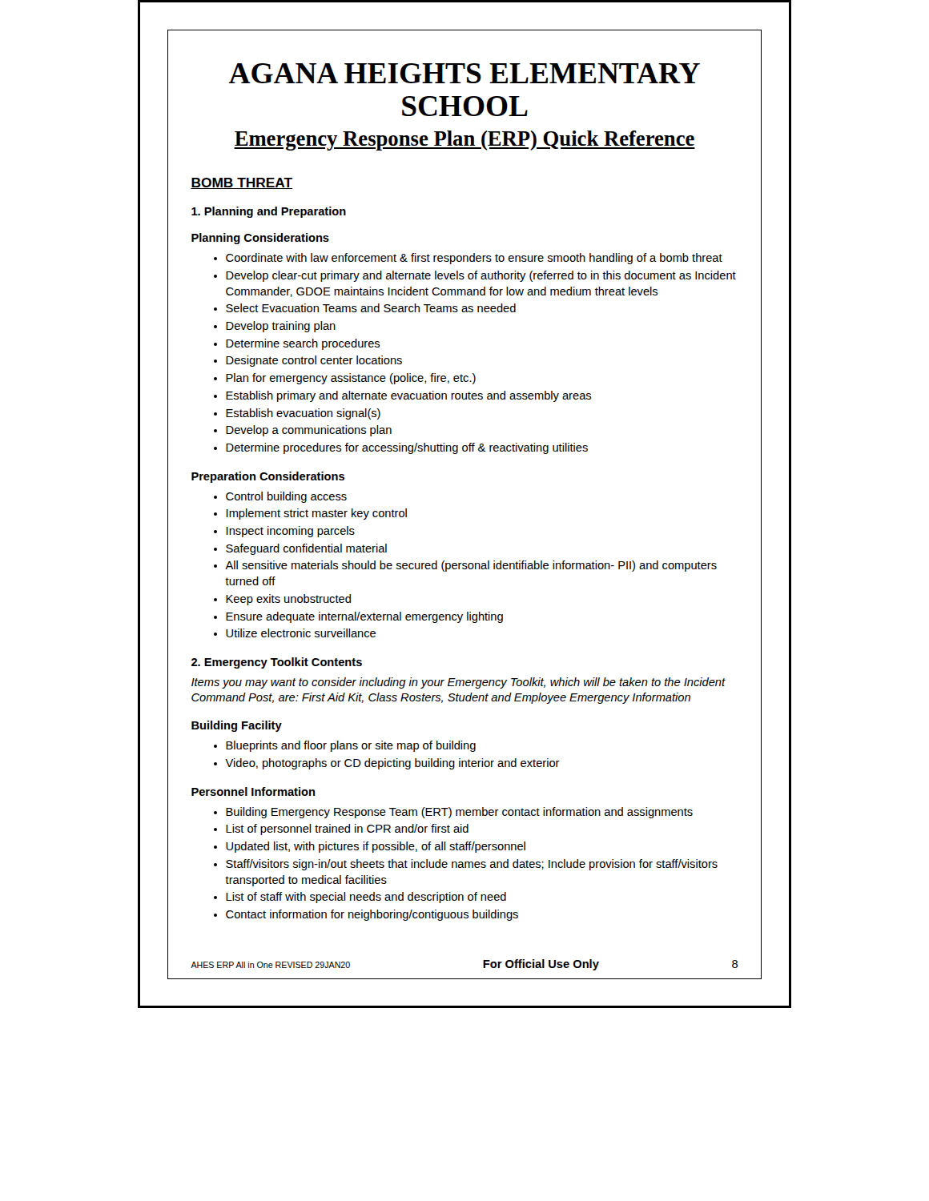AGANA HEIGHTS ELEMENTARY SCHOOL
Emergency Response Plan (ERP) Quick Reference
BOMB THREAT
1. Planning and Preparation
Planning Considerations
Coordinate with law enforcement & first responders to ensure smooth handling of a bomb threat
Develop clear-cut primary and alternate levels of authority (referred to in this document as Incident Commander, GDOE maintains Incident Command for low and medium threat levels
Select Evacuation Teams and Search Teams as needed
Develop training plan
Determine search procedures
Designate control center locations
Plan for emergency assistance (police, fire, etc.)
Establish primary and alternate evacuation routes and assembly areas
Establish evacuation signal(s)
Develop a communications plan
Determine procedures for accessing/shutting off & reactivating utilities
Preparation Considerations
Control building access
Implement strict master key control
Inspect incoming parcels
Safeguard confidential material
All sensitive materials should be secured (personal identifiable information- PII) and computers turned off
Keep exits unobstructed
Ensure adequate internal/external emergency lighting
Utilize electronic surveillance
2. Emergency Toolkit Contents
Items you may want to consider including in your Emergency Toolkit, which will be taken to the Incident Command Post, are: First Aid Kit, Class Rosters, Student and Employee Emergency Information
Building Facility
Blueprints and floor plans or site map of building
Video, photographs or CD depicting building interior and exterior
Personnel Information
Building Emergency Response Team (ERT) member contact information and assignments
List of personnel trained in CPR and/or first aid
Updated list, with pictures if possible, of all staff/personnel
Staff/visitors sign-in/out sheets that include names and dates; Include provision for staff/visitors transported to medical facilities
List of staff with special needs and description of need
Contact information for neighboring/contiguous buildings
AHES ERP All in One REVISED 29JAN20
For Official Use Only
8